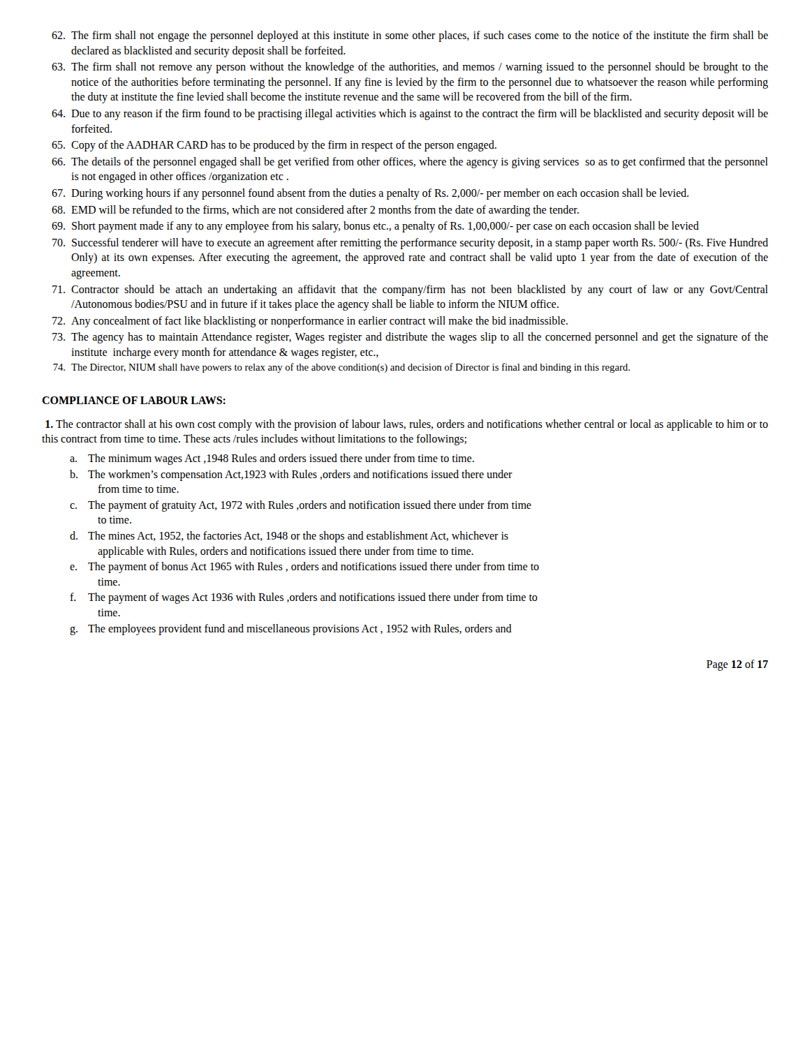62. The firm shall not engage the personnel deployed at this institute in some other places, if such cases come to the notice of the institute the firm shall be declared as blacklisted and security deposit shall be forfeited.
63. The firm shall not remove any person without the knowledge of the authorities, and memos / warning issued to the personnel should be brought to the notice of the authorities before terminating the personnel. If any fine is levied by the firm to the personnel due to whatsoever the reason while performing the duty at institute the fine levied shall become the institute revenue and the same will be recovered from the bill of the firm.
64. Due to any reason if the firm found to be practising illegal activities which is against to the contract the firm will be blacklisted and security deposit will be forfeited.
65. Copy of the AADHAR CARD has to be produced by the firm in respect of the person engaged.
66. The details of the personnel engaged shall be get verified from other offices, where the agency is giving services so as to get confirmed that the personnel is not engaged in other offices /organization etc .
67. During working hours if any personnel found absent from the duties a penalty of Rs. 2,000/- per member on each occasion shall be levied.
68. EMD will be refunded to the firms, which are not considered after 2 months from the date of awarding the tender.
69. Short payment made if any to any employee from his salary, bonus etc., a penalty of Rs. 1,00,000/- per case on each occasion shall be levied
70. Successful tenderer will have to execute an agreement after remitting the performance security deposit, in a stamp paper worth Rs. 500/- (Rs. Five Hundred Only) at its own expenses. After executing the agreement, the approved rate and contract shall be valid upto 1 year from the date of execution of the agreement.
71. Contractor should be attach an undertaking an affidavit that the company/firm has not been blacklisted by any court of law or any Govt/Central /Autonomous bodies/PSU and in future if it takes place the agency shall be liable to inform the NIUM office.
72. Any concealment of fact like blacklisting or nonperformance in earlier contract will make the bid inadmissible.
73. The agency has to maintain Attendance register, Wages register and distribute the wages slip to all the concerned personnel and get the signature of the institute incharge every month for attendance & wages register, etc.,
74. The Director, NIUM shall have powers to relax any of the above condition(s) and decision of Director is final and binding in this regard.
COMPLIANCE OF LABOUR LAWS:
1. The contractor shall at his own cost comply with the provision of labour laws, rules, orders and notifications whether central or local as applicable to him or to this contract from time to time. These acts /rules includes without limitations to the followings;
a. The minimum wages Act ,1948 Rules and orders issued there under from time to time.
b. The workmen’s compensation Act,1923 with Rules ,orders and notifications issued there underfrom time to time.
c. The payment of gratuity Act, 1972 with Rules ,orders and notification issued there under from timeto time.
d. The mines Act, 1952, the factories Act, 1948 or the shops and establishment Act, whichever isapplicable with Rules, orders and notifications issued there under from time to time.
e. The payment of bonus Act 1965 with Rules , orders and notifications issued there under from time totime.
f. The payment of wages Act 1936 with Rules ,orders and notifications issued there under from time totime.
g. The employees provident fund and miscellaneous provisions Act , 1952 with Rules, orders and
Page 12 of 17